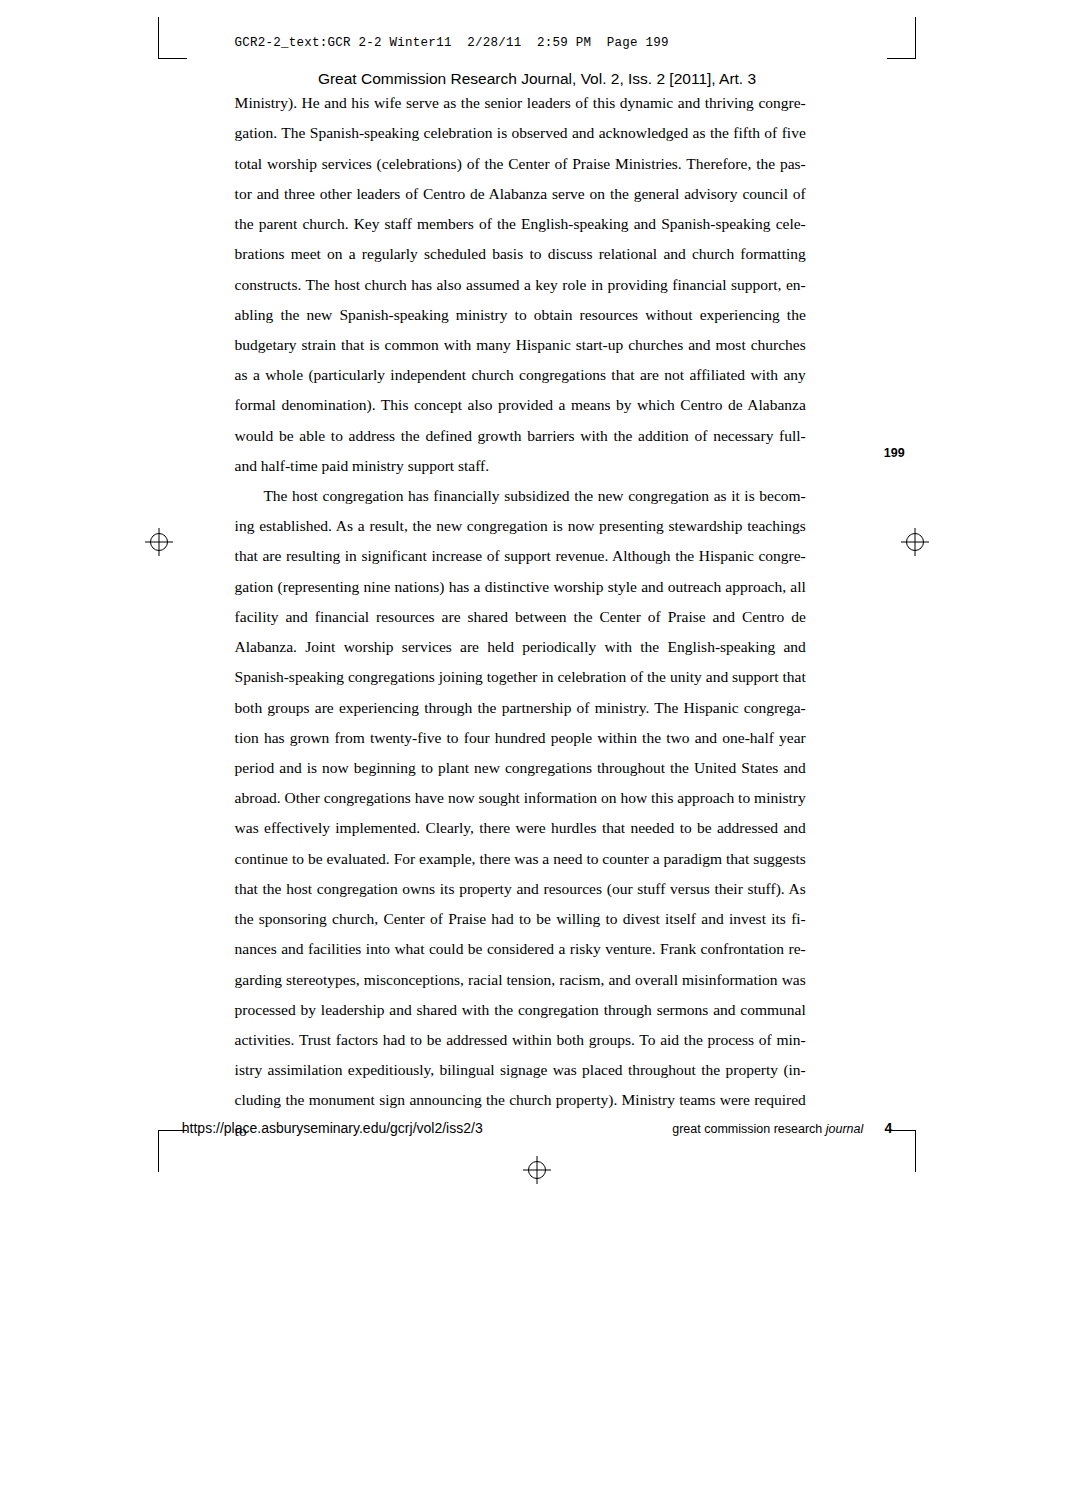GCR2-2_text:GCR 2-2 Winter11 2/28/11 2:59 PM Page 199
Great Commission Research Journal, Vol. 2, Iss. 2 [2011], Art. 3
199
Ministry). He and his wife serve as the senior leaders of this dynamic and thriving congregation. The Spanish-speaking celebration is observed and acknowledged as the fifth of five total worship services (celebrations) of the Center of Praise Ministries. Therefore, the pastor and three other leaders of Centro de Alabanza serve on the general advisory council of the parent church. Key staff members of the English-speaking and Spanish-speaking celebrations meet on a regularly scheduled basis to discuss relational and church formatting constructs. The host church has also assumed a key role in providing financial support, enabling the new Spanish-speaking ministry to obtain resources without experiencing the budgetary strain that is common with many Hispanic start-up churches and most churches as a whole (particularly independent church congregations that are not affiliated with any formal denomination). This concept also provided a means by which Centro de Alabanza would be able to address the defined growth barriers with the addition of necessary full- and half-time paid ministry support staff.
The host congregation has financially subsidized the new congregation as it is becoming established. As a result, the new congregation is now presenting stewardship teachings that are resulting in significant increase of support revenue. Although the Hispanic congregation (representing nine nations) has a distinctive worship style and outreach approach, all facility and financial resources are shared between the Center of Praise and Centro de Alabanza. Joint worship services are held periodically with the English-speaking and Spanish-speaking congregations joining together in celebration of the unity and support that both groups are experiencing through the partnership of ministry. The Hispanic congregation has grown from twenty-five to four hundred people within the two and one-half year period and is now beginning to plant new congregations throughout the United States and abroad. Other congregations have now sought information on how this approach to ministry was effectively implemented. Clearly, there were hurdles that needed to be addressed and continue to be evaluated. For example, there was a need to counter a paradigm that suggests that the host congregation owns its property and resources (our stuff versus their stuff). As the sponsoring church, Center of Praise had to be willing to divest itself and invest its finances and facilities into what could be considered a risky venture. Frank confrontation regarding stereotypes, misconceptions, racial tension, racism, and overall misinformation was processed by leadership and shared with the congregation through sermons and communal activities. Trust factors had to be addressed within both groups. To aid the process of ministry assimilation expeditiously, bilingual signage was placed throughout the property (including the monument sign announcing the church property). Ministry teams were required to
https://place.asburyseminary.edu/gcrj/vol2/iss2/3 great commission research journal 4